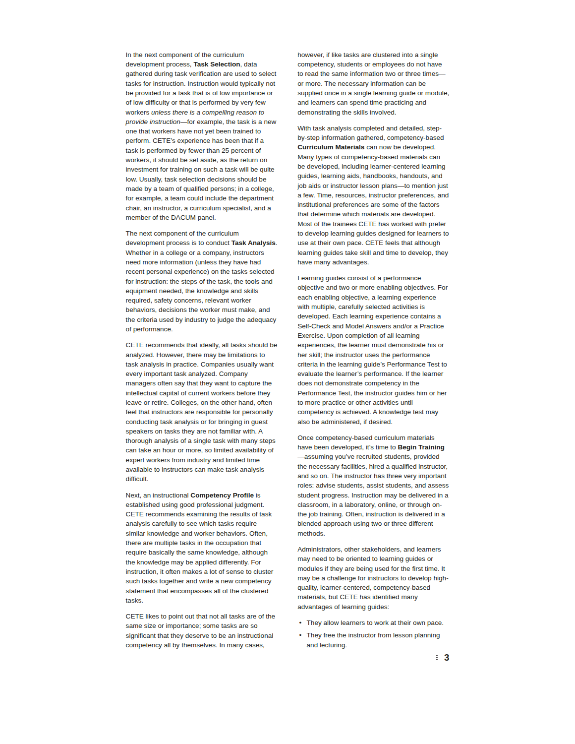In the next component of the curriculum development process, Task Selection, data gathered during task verification are used to select tasks for instruction. Instruction would typically not be provided for a task that is of low importance or of low difficulty or that is performed by very few workers unless there is a compelling reason to provide instruction—for example, the task is a new one that workers have not yet been trained to perform. CETE’s experience has been that if a task is performed by fewer than 25 percent of workers, it should be set aside, as the return on investment for training on such a task will be quite low. Usually, task selection decisions should be made by a team of qualified persons; in a college, for example, a team could include the department chair, an instructor, a curriculum specialist, and a member of the DACUM panel.
The next component of the curriculum development process is to conduct Task Analysis. Whether in a college or a company, instructors need more information (unless they have had recent personal experience) on the tasks selected for instruction: the steps of the task, the tools and equipment needed, the knowledge and skills required, safety concerns, relevant worker behaviors, decisions the worker must make, and the criteria used by industry to judge the adequacy of performance.
CETE recommends that ideally, all tasks should be analyzed. However, there may be limitations to task analysis in practice. Companies usually want every important task analyzed. Company managers often say that they want to capture the intellectual capital of current workers before they leave or retire. Colleges, on the other hand, often feel that instructors are responsible for personally conducting task analysis or for bringing in guest speakers on tasks they are not familiar with. A thorough analysis of a single task with many steps can take an hour or more, so limited availability of expert workers from industry and limited time available to instructors can make task analysis difficult.
Next, an instructional Competency Profile is established using good professional judgment. CETE recommends examining the results of task analysis carefully to see which tasks require similar knowledge and worker behaviors. Often, there are multiple tasks in the occupation that require basically the same knowledge, although the knowledge may be applied differently. For instruction, it often makes a lot of sense to cluster such tasks together and write a new competency statement that encompasses all of the clustered tasks.
CETE likes to point out that not all tasks are of the same size or importance; some tasks are so significant that they deserve to be an instructional competency all by themselves. In many cases, however, if like tasks are clustered into a single competency, students or employees do not have to read the same information two or three times—or more. The necessary information can be supplied once in a single learning guide or module, and learners can spend time practicing and demonstrating the skills involved.
With task analysis completed and detailed, step-by-step information gathered, competency-based Curriculum Materials can now be developed. Many types of competency-based materials can be developed, including learner-centered learning guides, learning aids, handbooks, handouts, and job aids or instructor lesson plans—to mention just a few. Time, resources, instructor preferences, and institutional preferences are some of the factors that determine which materials are developed. Most of the trainees CETE has worked with prefer to develop learning guides designed for learners to use at their own pace. CETE feels that although learning guides take skill and time to develop, they have many advantages.
Learning guides consist of a performance objective and two or more enabling objectives. For each enabling objective, a learning experience with multiple, carefully selected activities is developed. Each learning experience contains a Self-Check and Model Answers and/or a Practice Exercise. Upon completion of all learning experiences, the learner must demonstrate his or her skill; the instructor uses the performance criteria in the learning guide’s Performance Test to evaluate the learner’s performance. If the learner does not demonstrate competency in the Performance Test, the instructor guides him or her to more practice or other activities until competency is achieved. A knowledge test may also be administered, if desired.
Once competency-based curriculum materials have been developed, it’s time to Begin Training—assuming you’ve recruited students, provided the necessary facilities, hired a qualified instructor, and so on. The instructor has three very important roles: advise students, assist students, and assess student progress. Instruction may be delivered in a classroom, in a laboratory, online, or through on-the job training. Often, instruction is delivered in a blended approach using two or three different methods.
Administrators, other stakeholders, and learners may need to be oriented to learning guides or modules if they are being used for the first time. It may be a challenge for instructors to develop high-quality, learner-centered, competency-based materials, but CETE has identified many advantages of learning guides:
They allow learners to work at their own pace.
They free the instructor from lesson planning and lecturing.
3